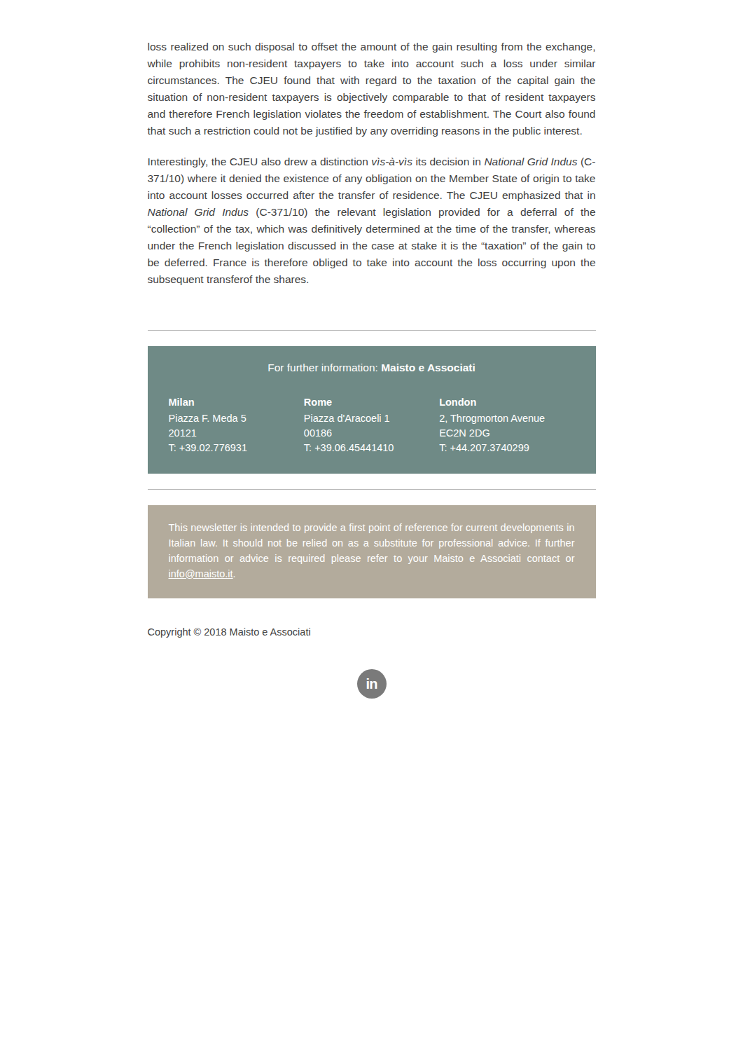loss realized on such disposal to offset the amount of the gain resulting from the exchange, while prohibits non-resident taxpayers to take into account such a loss under similar circumstances. The CJEU found that with regard to the taxation of the capital gain the situation of non-resident taxpayers is objectively comparable to that of resident taxpayers and therefore French legislation violates the freedom of establishment. The Court also found that such a restriction could not be justified by any overriding reasons in the public interest.
Interestingly, the CJEU also drew a distinction vìs-à-vìs its decision in National Grid Indus (C-371/10) where it denied the existence of any obligation on the Member State of origin to take into account losses occurred after the transfer of residence. The CJEU emphasized that in National Grid Indus (C-371/10) the relevant legislation provided for a deferral of the “collection” of the tax, which was definitively determined at the time of the transfer, whereas under the French legislation discussed in the case at stake it is the “taxation” of the gain to be deferred. France is therefore obliged to take into account the loss occurring upon the subsequent transferof the shares.
For further information: Maisto e Associati
Milan Piazza F. Meda 5
20121
T: +39.02.776931
Rome Piazza d'Aracoeli 1
00186
T: +39.06.45441410
London 2, Throgmorton Avenue
EC2N 2DG
T: +44.207.3740299
This newsletter is intended to provide a first point of reference for current developments in Italian law. It should not be relied on as a substitute for professional advice. If further information or advice is required please refer to your Maisto e Associati contact or info@maisto.it.
Copyright © 2018 Maisto e Associati
in